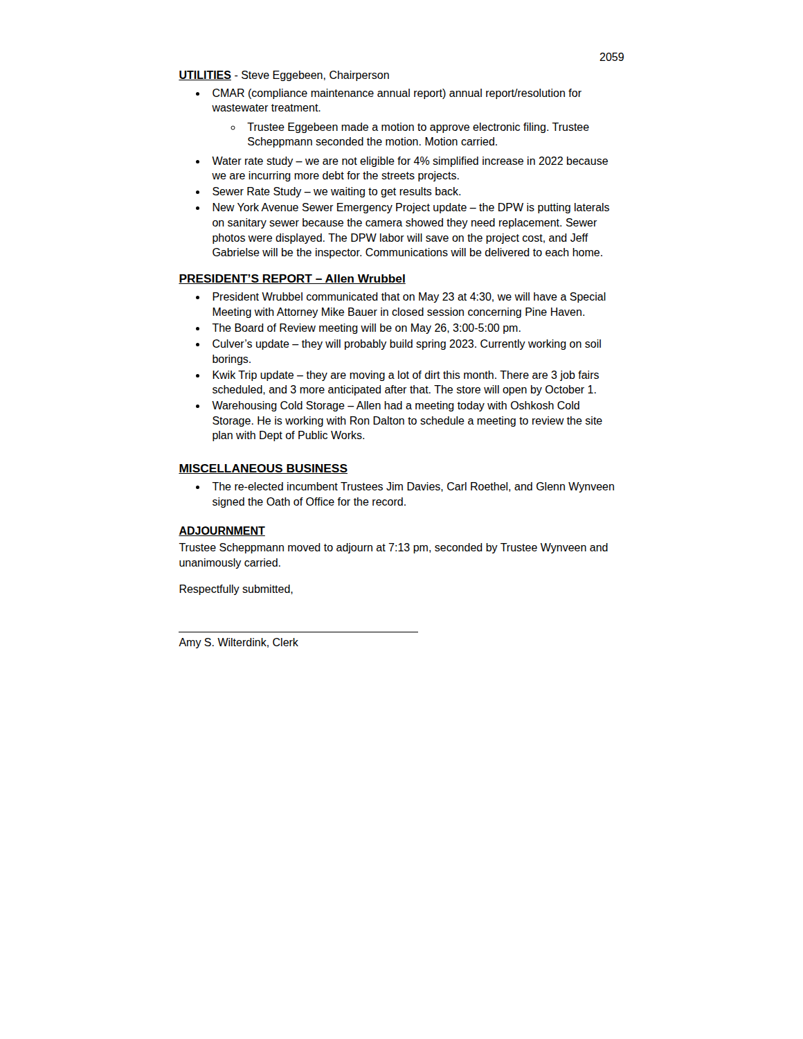2059
UTILITIES
- Steve Eggebeen, Chairperson
CMAR (compliance maintenance annual report) annual report/resolution for wastewater treatment.
Trustee Eggebeen made a motion to approve electronic filing. Trustee Scheppmann seconded the motion. Motion carried.
Water rate study – we are not eligible for 4% simplified increase in 2022 because we are incurring more debt for the streets projects.
Sewer Rate Study – we waiting to get results back.
New York Avenue Sewer Emergency Project update – the DPW is putting laterals on sanitary sewer because the camera showed they need replacement. Sewer photos were displayed. The DPW labor will save on the project cost, and Jeff Gabrielse will be the inspector. Communications will be delivered to each home.
PRESIDENT’S REPORT – Allen Wrubbel
President Wrubbel communicated that on May 23 at 4:30, we will have a Special Meeting with Attorney Mike Bauer in closed session concerning Pine Haven.
The Board of Review meeting will be on May 26, 3:00-5:00 pm.
Culver’s update – they will probably build spring 2023. Currently working on soil borings.
Kwik Trip update – they are moving a lot of dirt this month. There are 3 job fairs scheduled, and 3 more anticipated after that. The store will open by October 1.
Warehousing Cold Storage – Allen had a meeting today with Oshkosh Cold Storage. He is working with Ron Dalton to schedule a meeting to review the site plan with Dept of Public Works.
MISCELLANEOUS BUSINESS
The re-elected incumbent Trustees Jim Davies, Carl Roethel, and Glenn Wynveen signed the Oath of Office for the record.
ADJOURNMENT
Trustee Scheppmann moved to adjourn at 7:13 pm, seconded by Trustee Wynveen and unanimously carried.
Respectfully submitted,
Amy S. Wilterdink, Clerk